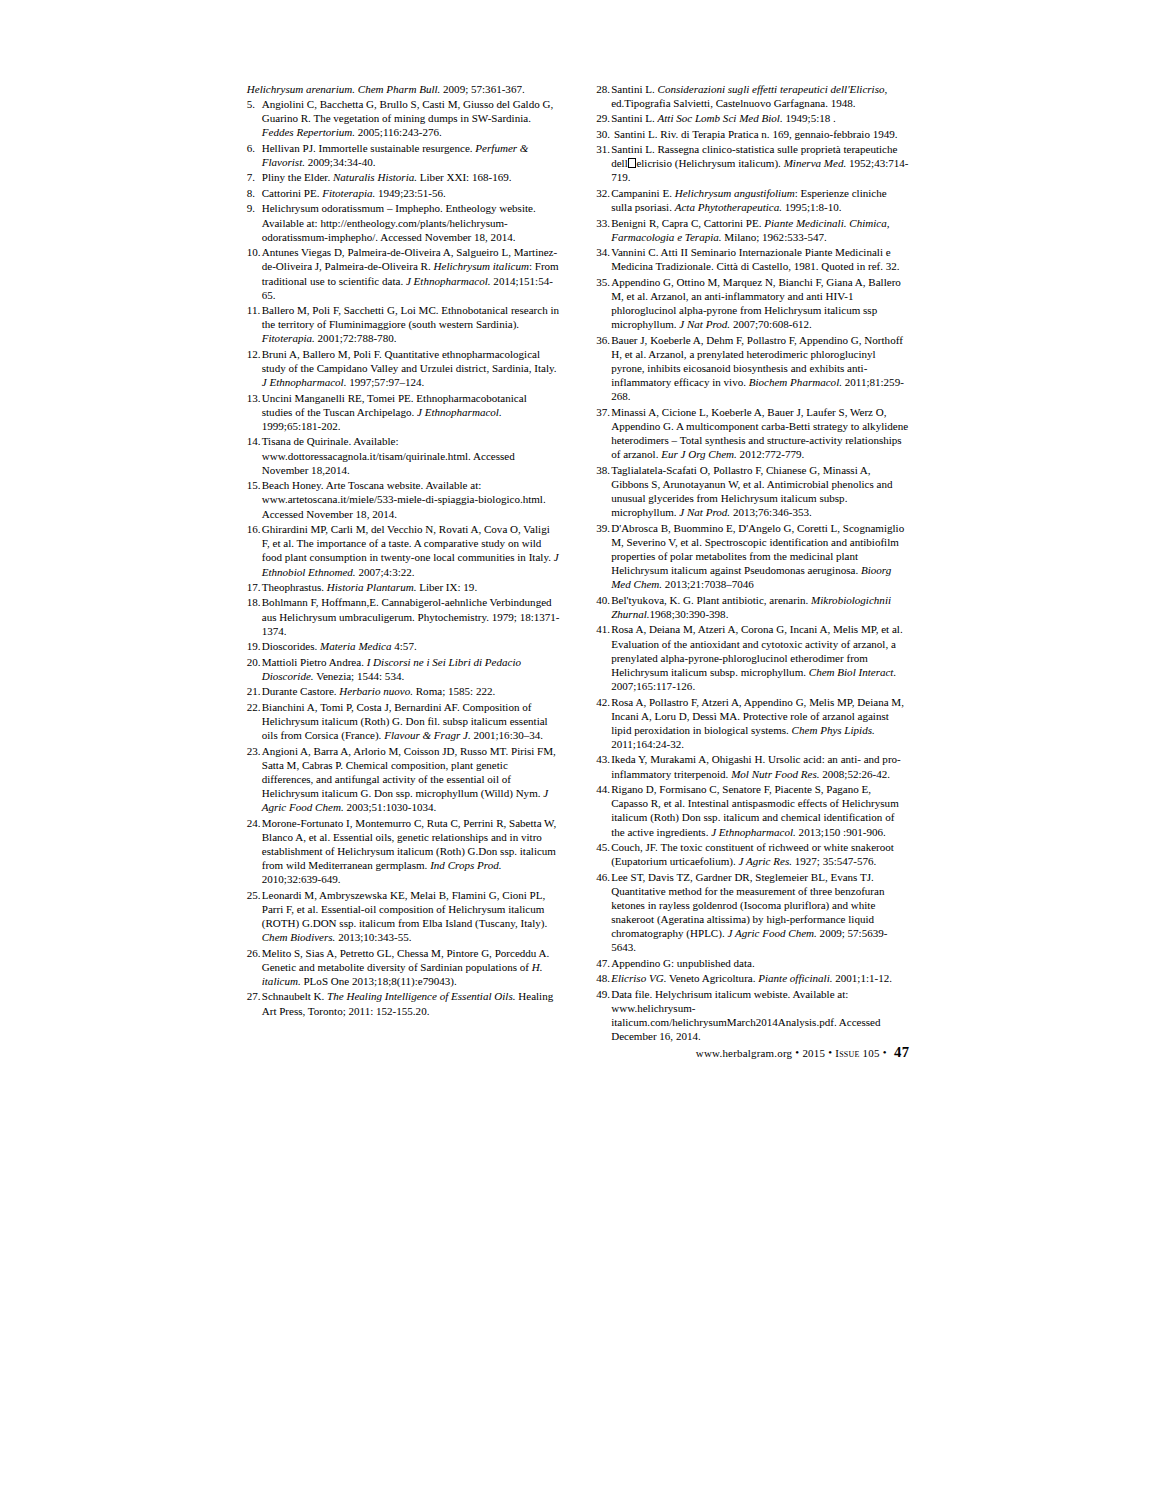Helichrysum arenarium. Chem Pharm Bull. 2009; 57:361-367.
5. Angiolini C, Bacchetta G, Brullo S, Casti M, Giusso del Galdo G, Guarino R. The vegetation of mining dumps in SW-Sardinia. Feddes Repertorium. 2005;116:243-276.
6. Hellivan PJ. Immortelle sustainable resurgence. Perfumer & Flavorist. 2009;34:34-40.
7. Pliny the Elder. Naturalis Historia. Liber XXI: 168-169.
8. Cattorini PE. Fitoterapia. 1949;23:51-56.
9. Helichrysum odoratissmum – Imphepho. Entheology website. Available at: http://entheology.com/plants/helichrysum-odoratissmum-imphepho/. Accessed November 18, 2014.
10. Antunes Viegas D, Palmeira-de-Oliveira A, Salgueiro L, Martinez-de-Oliveira J, Palmeira-de-Oliveira R. Helichrysum italicum: From traditional use to scientific data. J Ethnopharmacol. 2014;151:54-65.
11. Ballero M, Poli F, Sacchetti G, Loi MC. Ethnobotanical research in the territory of Fluminimaggiore (south western Sardinia). Fitoterapia. 2001;72:788-780.
12. Bruni A, Ballero M, Poli F. Quantitative ethnopharmacological study of the Campidano Valley and Urzulei district, Sardinia, Italy. J Ethnopharmacol. 1997;57:97–124.
13. Uncini Manganelli RE, Tomei PE. Ethnopharmacobotanical studies of the Tuscan Archipelago. J Ethnopharmacol. 1999;65:181-202.
14. Tisana de Quirinale. Available: www.dottoressacagnola.it/tisam/quirinale.html. Accessed November 18,2014.
15. Beach Honey. Arte Toscana website. Available at: www.artetoscana.it/miele/533-miele-di-spiaggia-biologico.html. Accessed November 18, 2014.
16. Ghirardini MP, Carli M, del Vecchio N, Rovati A, Cova O, Valigi F, et al. The importance of a taste. A comparative study on wild food plant consumption in twenty-one local communities in Italy. J Ethnobiol Ethnomed. 2007;4:3:22.
17. Theophrastus. Historia Plantarum. Liber IX: 19.
18. Bohlmann F, Hoffmann,E. Cannabigerol-aehnliche Verbindunged aus Helichrysum umbraculigerum. Phytochemistry. 1979; 18:1371-1374.
19. Dioscorides. Materia Medica 4:57.
20. Mattioli Pietro Andrea. I Discorsi ne i Sei Libri di Pedacio Dioscoride. Venezia; 1544: 534.
21. Durante Castore. Herbario nuovo. Roma; 1585: 222.
22. Bianchini A, Tomi P, Costa J, Bernardini AF. Composition of Helichrysum italicum (Roth) G. Don fil. subsp italicum essential oils from Corsica (France). Flavour & Fragr J. 2001;16:30–34.
23. Angioni A, Barra A, Arlorio M, Coisson JD, Russo MT. Pirisi FM, Satta M, Cabras P. Chemical composition, plant genetic differences, and antifungal activity of the essential oil of Helichrysum italicum G. Don ssp. microphyllum (Willd) Nym. J Agric Food Chem. 2003;51:1030-1034.
24. Morone-Fortunato I, Montemurro C, Ruta C, Perrini R, Sabetta W, Blanco A, et al. Essential oils, genetic relationships and in vitro establishment of Helichrysum italicum (Roth) G.Don ssp. italicum from wild Mediterranean germplasm. Ind Crops Prod. 2010;32:639-649.
25. Leonardi M, Ambryszewska KE, Melai B, Flamini G, Cioni PL, Parri F, et al. Essential-oil composition of Helichrysum italicum (ROTH) G.DON ssp. italicum from Elba Island (Tuscany, Italy). Chem Biodivers. 2013;10:343-55.
26. Melito S, Sias A, Petretto GL, Chessa M, Pintore G, Porceddu A. Genetic and metabolite diversity of Sardinian populations of H. italicum. PLoS One 2013;18;8(11):e79043).
27. Schnaubelt K. The Healing Intelligence of Essential Oils. Healing Art Press, Toronto; 2011: 152-155.20.
28. Santini L. Considerazioni sugli effetti terapeutici dell'Elicriso, ed.Tipografia Salvietti, Castelnuovo Garfagnana. 1948.
29. Santini L. Atti Soc Lomb Sci Med Biol. 1949;5:18 .
30. Santini L. Riv. di Terapia Pratica n. 169, gennaio-febbraio 1949.
31. Santini L. Rassegna clinico-statistica sulle proprietà terapeutiche dell elicrisio (Helichrysum italicum). Minerva Med. 1952;43:714-719.
32. Campanini E. Helichrysum angustifolium: Esperienze cliniche sulla psoriasi. Acta Phytotherapeutica. 1995;1:8-10.
33. Benigni R, Capra C, Cattorini PE. Piante Medicinali. Chimica, Farmacologia e Terapia. Milano; 1962:533-547.
34. Vannini C. Atti II Seminario Internazionale Piante Medicinali e Medicina Tradizionale. Città di Castello, 1981. Quoted in ref. 32.
35. Appendino G, Ottino M, Marquez N, Bianchi F, Giana A, Ballero M, et al. Arzanol, an anti-inflammatory and anti HIV-1 phloroglucinol alpha-pyrone from Helichrysum italicum ssp microphyllum. J Nat Prod. 2007;70:608-612.
36. Bauer J, Koeberle A, Dehm F, Pollastro F, Appendino G, Northoff H, et al. Arzanol, a prenylated heterodimeric phloroglucinyl pyrone, inhibits eicosanoid biosynthesis and exhibits anti-inflammatory efficacy in vivo. Biochem Pharmacol. 2011;81:259-268.
37. Minassi A, Cicione L, Koeberle A, Bauer J, Laufer S, Werz O, Appendino G. A multicomponent carba-Betti strategy to alkylidene heterodimers – Total synthesis and structure-activity relationships of arzanol. Eur J Org Chem. 2012:772-779.
38. Taglialatela-Scafati O, Pollastro F, Chianese G, Minassi A, Gibbons S, Arunotayanun W, et al. Antimicrobial phenolics and unusual glycerides from Helichrysum italicum subsp. microphyllum. J Nat Prod. 2013;76:346-353.
39. D'Abrosca B, Buommino E, D'Angelo G, Coretti L, Scognamiglio M, Severino V, et al. Spectroscopic identification and antibiofilm properties of polar metabolites from the medicinal plant Helichrysum italicum against Pseudomonas aeruginosa. Bioorg Med Chem. 2013;21:7038–7046
40. Bel'tyukova, K. G. Plant antibiotic, arenarin. Mikrobiologichnii Zhurnal. 1968;30:390-398.
41. Rosa A, Deiana M, Atzeri A, Corona G, Incani A, Melis MP, et al. Evaluation of the antioxidant and cytotoxic activity of arzanol, a prenylated alpha-pyrone-phloroglucinol etherodimer from Helichrysum italicum subsp. microphyllum. Chem Biol Interact. 2007;165:117-126.
42. Rosa A, Pollastro F, Atzeri A, Appendino G, Melis MP, Deiana M, Incani A, Loru D, Dessì MA. Protective role of arzanol against lipid peroxidation in biological systems. Chem Phys Lipids. 2011;164:24-32.
43. Ikeda Y, Murakami A, Ohigashi H. Ursolic acid: an anti- and pro-inflammatory triterpenoid. Mol Nutr Food Res. 2008;52:26-42.
44. Rigano D, Formisano C, Senatore F, Piacente S, Pagano E, Capasso R, et al. Intestinal antispasmodic effects of Helichrysum italicum (Roth) Don ssp. italicum and chemical identification of the active ingredients. J Ethnopharmacol. 2013;150 :901-906.
45. Couch, JF. The toxic constituent of richweed or white snakeroot (Eupatorium urticaefolium). J Agric Res. 1927; 35:547-576.
46. Lee ST, Davis TZ, Gardner DR, Steglemeier BL, Evans TJ. Quantitative method for the measurement of three benzofuran ketones in rayless goldenrod (Isocoma pluriflora) and white snakeroot (Ageratina altissima) by high-performance liquid chromatography (HPLC). J Agric Food Chem. 2009; 57:5639-5643.
47. Appendino G: unpublished data.
48. Elicriso VG. Veneto Agricoltura. Piante officinali. 2001;1:1-12.
49. Data file. Helychrisum italicum webiste. Available at: www.helichrysum-italicum.com/helichrysumMarch2014Analysis.pdf. Accessed December 16, 2014.
www.herbalgram.org•2015•Issue 105•47